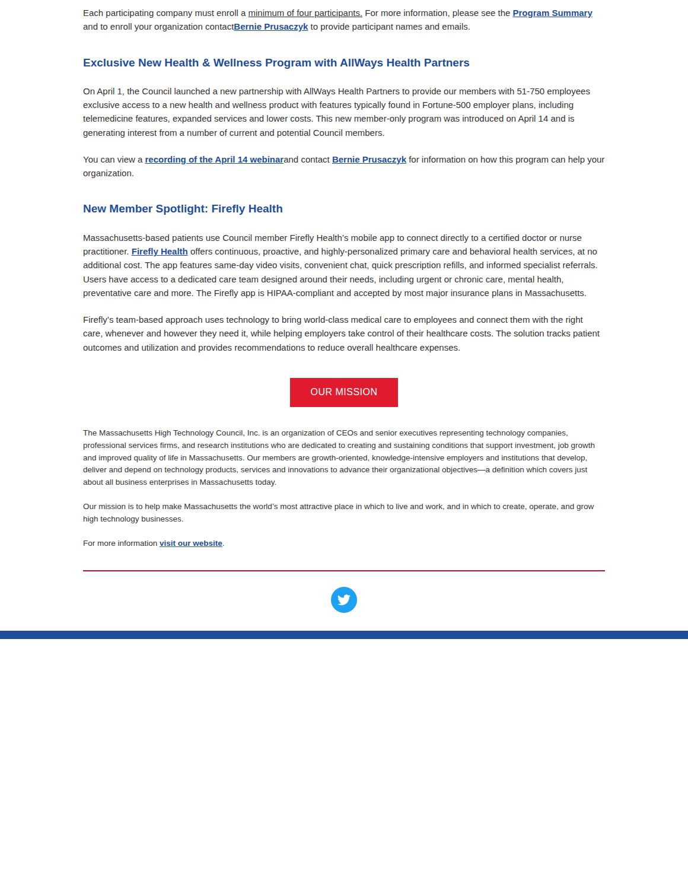Each participating company must enroll a minimum of four participants. For more information, please see the Program Summary and to enroll your organization contactBernie Prusaczyk to provide participant names and emails.
Exclusive New Health & Wellness Program with AllWays Health Partners
On April 1, the Council launched a new partnership with AllWays Health Partners to provide our members with 51-750 employees exclusive access to a new health and wellness product with features typically found in Fortune-500 employer plans, including telemedicine features, expanded services and lower costs. This new member-only program was introduced on April 14 and is generating interest from a number of current and potential Council members.
You can view a recording of the April 14 webinarand contact Bernie Prusaczyk for information on how this program can help your organization.
New Member Spotlight: Firefly Health
Massachusetts-based patients use Council member Firefly Health’s mobile app to connect directly to a certified doctor or nurse practitioner. Firefly Health offers continuous, proactive, and highly-personalized primary care and behavioral health services, at no additional cost. The app features same-day video visits, convenient chat, quick prescription refills, and informed specialist referrals. Users have access to a dedicated care team designed around their needs, including urgent or chronic care, mental health, preventative care and more. The Firefly app is HIPAA-compliant and accepted by most major insurance plans in Massachusetts.
Firefly’s team-based approach uses technology to bring world-class medical care to employees and connect them with the right care, whenever and however they need it, while helping employers take control of their healthcare costs. The solution tracks patient outcomes and utilization and provides recommendations to reduce overall healthcare expenses.
OUR MISSION
The Massachusetts High Technology Council, Inc. is an organization of CEOs and senior executives representing technology companies, professional services firms, and research institutions who are dedicated to creating and sustaining conditions that support investment, job growth and improved quality of life in Massachusetts. Our members are growth-oriented, knowledge-intensive employers and institutions that develop, deliver and depend on technology products, services and innovations to advance their organizational objectives—a definition which covers just about all business enterprises in Massachusetts today.
Our mission is to help make Massachusetts the world’s most attractive place in which to live and work, and in which to create, operate, and grow high technology businesses.
For more information visit our website.